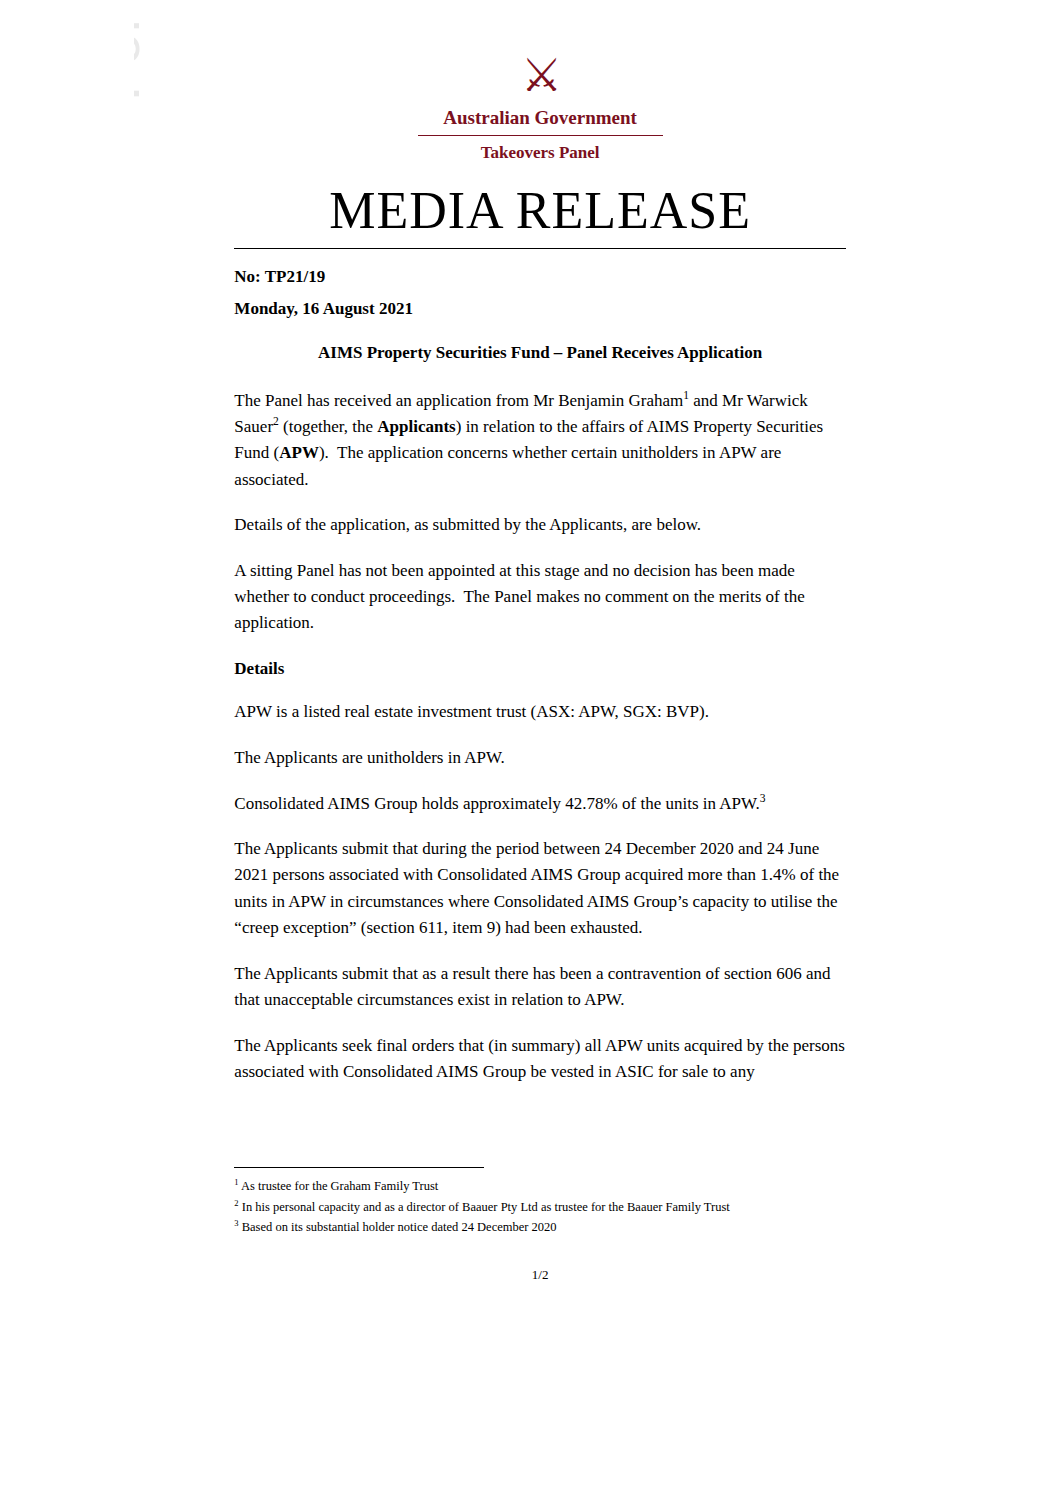For personal use only
⚔
Australian Government
Takeovers Panel
MEDIA RELEASE
No: TP21/19
Monday, 16 August 2021
AIMS Property Securities Fund – Panel Receives Application
The Panel has received an application from Mr Benjamin Graham1 and Mr Warwick Sauer2 (together, the Applicants) in relation to the affairs of AIMS Property Securities Fund (APW). The application concerns whether certain unitholders in APW are associated.
Details of the application, as submitted by the Applicants, are below.
A sitting Panel has not been appointed at this stage and no decision has been made whether to conduct proceedings. The Panel makes no comment on the merits of the application.
Details
APW is a listed real estate investment trust (ASX: APW, SGX: BVP).
The Applicants are unitholders in APW.
Consolidated AIMS Group holds approximately 42.78% of the units in APW.3
The Applicants submit that during the period between 24 December 2020 and 24 June 2021 persons associated with Consolidated AIMS Group acquired more than 1.4% of the units in APW in circumstances where Consolidated AIMS Group’s capacity to utilise the “creep exception” (section 611, item 9) had been exhausted.
The Applicants submit that as a result there has been a contravention of section 606 and that unacceptable circumstances exist in relation to APW.
The Applicants seek final orders that (in summary) all APW units acquired by the persons associated with Consolidated AIMS Group be vested in ASIC for sale to any
1 As trustee for the Graham Family Trust
2 In his personal capacity and as a director of Baauer Pty Ltd as trustee for the Baauer Family Trust
3 Based on its substantial holder notice dated 24 December 2020
1/2